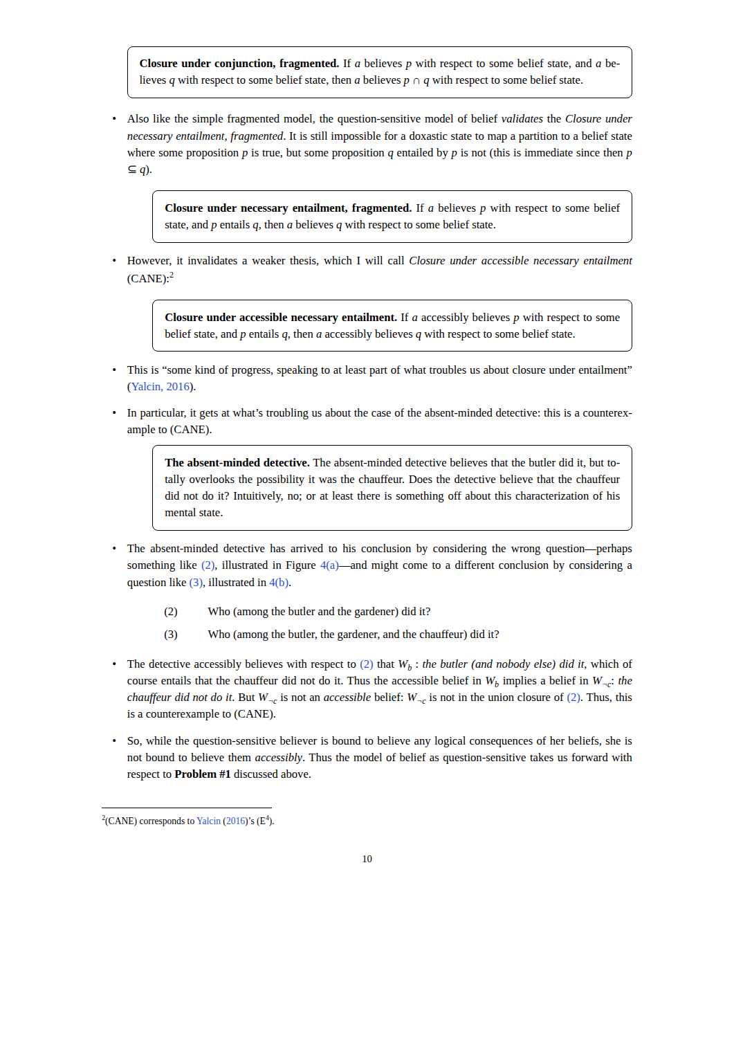Closure under conjunction, fragmented. If a believes p with respect to some belief state, and a believes q with respect to some belief state, then a believes p ∩ q with respect to some belief state.
Also like the simple fragmented model, the question-sensitive model of belief validates the Closure under necessary entailment, fragmented. It is still impossible for a doxastic state to map a partition to a belief state where some proposition p is true, but some proposition q entailed by p is not (this is immediate since then p ⊆ q).
Closure under necessary entailment, fragmented. If a believes p with respect to some belief state, and p entails q, then a believes q with respect to some belief state.
However, it invalidates a weaker thesis, which I will call Closure under accessible necessary entailment (CANE):2
Closure under accessible necessary entailment. If a accessibly believes p with respect to some belief state, and p entails q, then a accessibly believes q with respect to some belief state.
This is “some kind of progress, speaking to at least part of what troubles us about closure under entailment” (Yalcin, 2016).
In particular, it gets at what’s troubling us about the case of the absent-minded detective: this is a counterexample to (CANE).
The absent-minded detective. The absent-minded detective believes that the butler did it, but totally overlooks the possibility it was the chauffeur. Does the detective believe that the chauffeur did not do it? Intuitively, no; or at least there is something off about this characterization of his mental state.
The absent-minded detective has arrived to his conclusion by considering the wrong question—perhaps something like (2), illustrated in Figure 4(a)—and might come to a different conclusion by considering a question like (3), illustrated in 4(b).
(2)
Who (among the butler and the gardener) did it?
(3)
Who (among the butler, the gardener, and the chauffeur) did it?
The detective accessibly believes with respect to (2) that Wb : the butler (and nobody else) did it, which of course entails that the chauffeur did not do it. Thus the accessible belief in Wb implies a belief in W¬c: the chauffeur did not do it. But W¬c is not an accessible belief: W¬c is not in the union closure of (2). Thus, this is a counterexample to (CANE).
So, while the question-sensitive believer is bound to believe any logical consequences of her beliefs, she is not bound to believe them accessibly. Thus the model of belief as question-sensitive takes us forward with respect to Problem #1 discussed above.
2(CANE) corresponds to Yalcin (2016)’s (E4).
10